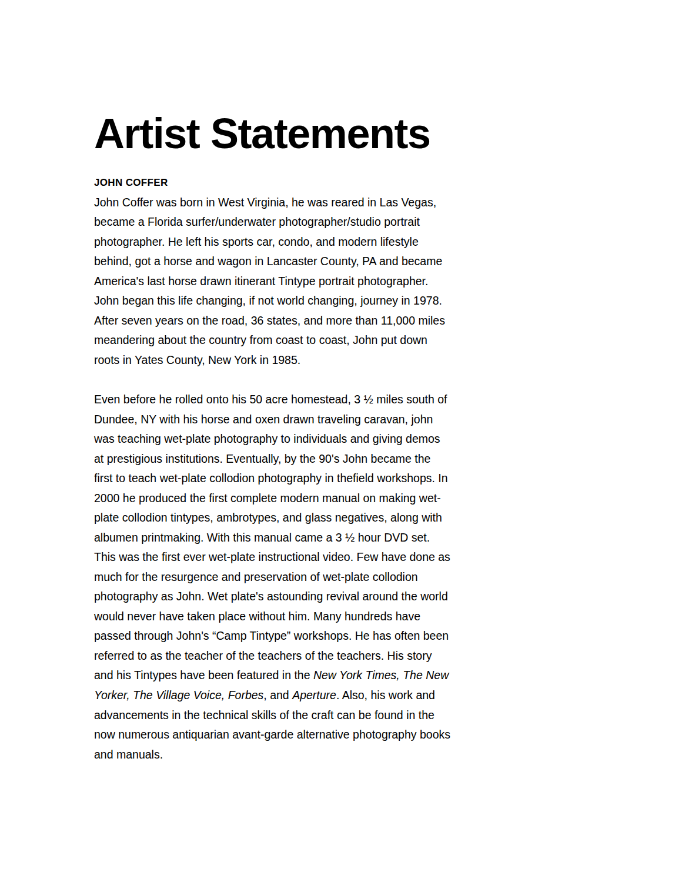Artist Statements
John Coffer
John Coffer was born in West Virginia, he was reared in Las Vegas, became a Florida surfer/underwater photographer/studio portrait photographer. He left his sports car, condo, and modern lifestyle behind, got a horse and wagon in Lancaster County, PA and became America's last horse drawn itinerant Tintype portrait photographer. John began this life changing, if not world changing, journey in 1978. After seven years on the road, 36 states, and more than 11,000 miles meandering about the country from coast to coast, John put down roots in Yates County, New York in 1985.
Even before he rolled onto his 50 acre homestead, 3 ½ miles south of Dundee, NY with his horse and oxen drawn traveling caravan, john was teaching wet-plate photography to individuals and giving demos at prestigious institutions. Eventually, by the 90's John became the first to teach wet-plate collodion photography in thefield workshops. In 2000 he produced the first complete modern manual on making wet-plate collodion tintypes, ambrotypes, and glass negatives, along with albumen printmaking. With this manual came a 3 ½ hour DVD set. This was the first ever wet-plate instructional video. Few have done as much for the resurgence and preservation of wet-plate collodion photography as John. Wet plate's astounding revival around the world would never have taken place without him. Many hundreds have passed through John's “Camp Tintype” workshops. He has often been referred to as the teacher of the teachers of the teachers. His story and his Tintypes have been featured in the New York Times, The New Yorker, The Village Voice, Forbes, and Aperture. Also, his work and advancements in the technical skills of the craft can be found in the now numerous antiquarian avant-garde alternative photography books and manuals.